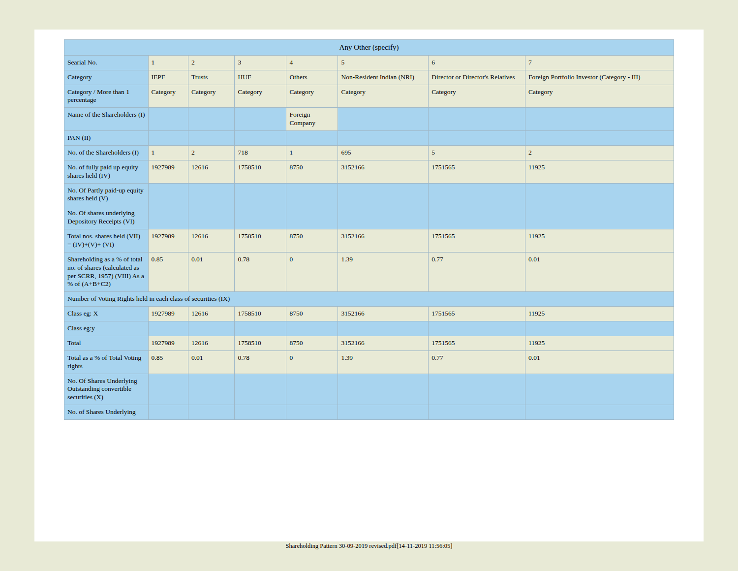| Any Other (specify) |
| Searial No. | 1 | 2 | 3 | 4 | 5 | 6 | 7 |
| Category | IEPF | Trusts | HUF | Others | Non-Resident Indian (NRI) | Director or Director's Relatives | Foreign Portfolio Investor (Category - III) |
| Category / More than 1 percentage | Category | Category | Category | Category | Category | Category | Category |
| Name of the Shareholders (I) | | | | Foreign Company | | | |
| PAN (II) | | | | | | | |
| No. of the Shareholders (I) | 1 | 2 | 718 | 1 | 695 | 5 | 2 |
| No. of fully paid up equity shares held (IV) | 1927989 | 12616 | 1758510 | 8750 | 3152166 | 1751565 | 11925 |
| No. Of Partly paid-up equity shares held (V) | | | | | | | |
| No. Of shares underlying Depository Receipts (VI) | | | | | | | |
| Total nos. shares held (VII) = (IV)+(V)+ (VI) | 1927989 | 12616 | 1758510 | 8750 | 3152166 | 1751565 | 11925 |
| Shareholding as a % of total no. of shares (calculated as per SCRR, 1957) (VIII) As a % of (A+B+C2) | 0.85 | 0.01 | 0.78 | 0 | 1.39 | 0.77 | 0.01 |
| Number of Voting Rights held in each class of securities (IX) |
| Class eg: X | 1927989 | 12616 | 1758510 | 8750 | 3152166 | 1751565 | 11925 |
| Class eg:y | | | | | | | |
| Total | 1927989 | 12616 | 1758510 | 8750 | 3152166 | 1751565 | 11925 |
| Total as a % of Total Voting rights | 0.85 | 0.01 | 0.78 | 0 | 1.39 | 0.77 | 0.01 |
| No. Of Shares Underlying Outstanding convertible securities (X) | | | | | | | |
| No. of Shares Underlying | | | | | | | |
Shareholding Pattern 30-09-2019 revised.pdf[14-11-2019 11:56:05]